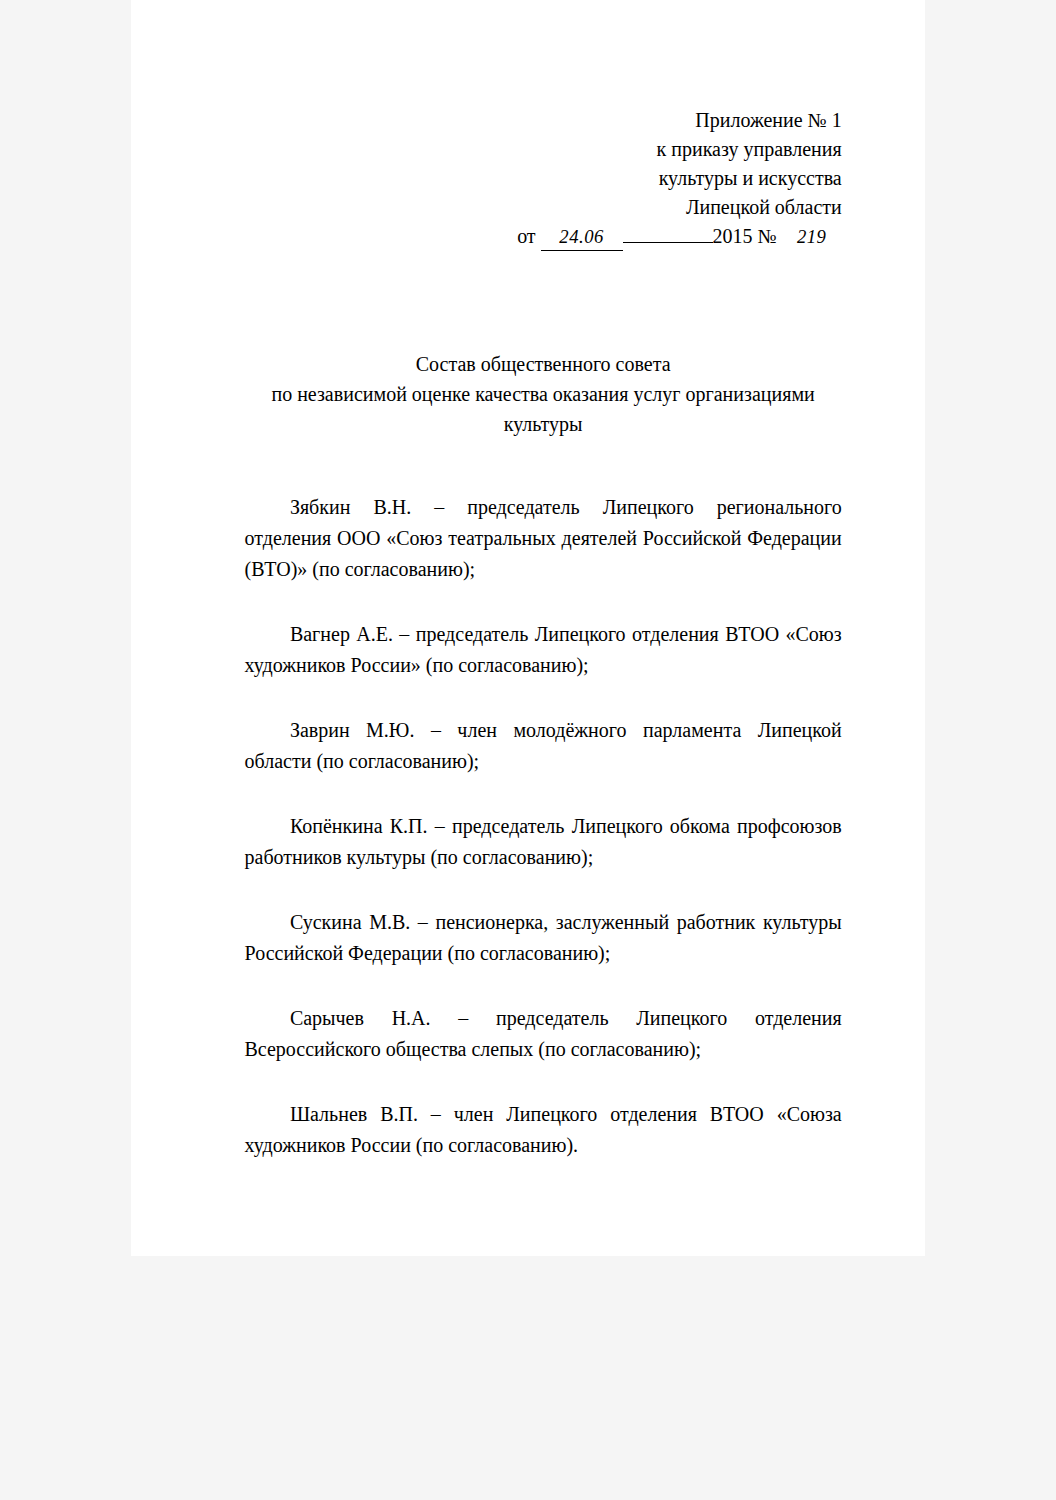Приложение № 1 к приказу управления культуры и искусства Липецкой области от 24.06 2015 № 219
Состав общественного совета
по независимой оценке качества оказания услуг организациями культуры
Зябкин В.Н. – председатель Липецкого регионального отделения ООО «Союз театральных деятелей Российской Федерации (ВТО)» (по согласованию);
Вагнер А.Е. – председатель Липецкого отделения ВТОО «Союз художников России» (по согласованию);
Заврин М.Ю. – член молодёжного парламента Липецкой области (по согласованию);
Копёнкина К.П. – председатель Липецкого обкома профсоюзов работников культуры (по согласованию);
Сускина М.В. – пенсионерка, заслуженный работник культуры Российской Федерации (по согласованию);
Сарычев Н.А. – председатель Липецкого отделения Всероссийского общества слепых (по согласованию);
Шальнев В.П. – член Липецкого отделения ВТОО «Союза художников России (по согласованию).